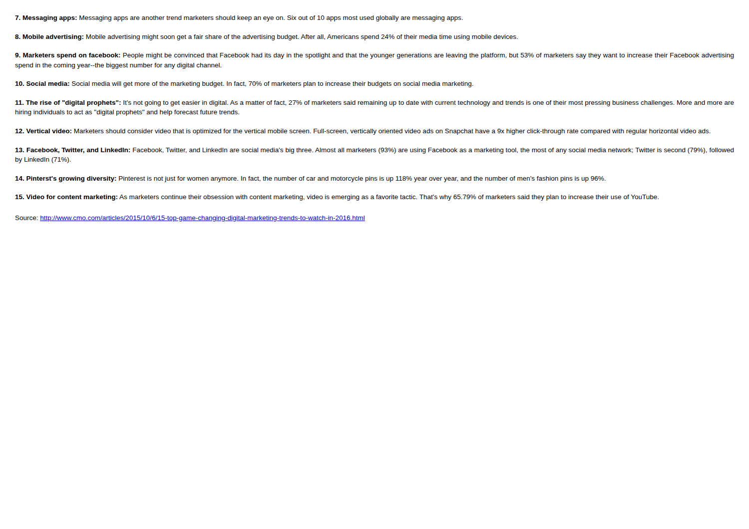7. Messaging apps: Messaging apps are another trend marketers should keep an eye on. Six out of 10 apps most used globally are messaging apps.
8. Mobile advertising: Mobile advertising might soon get a fair share of the advertising budget. After all, Americans spend 24% of their media time using mobile devices.
9. Marketers spend on facebook: People might be convinced that Facebook had its day in the spotlight and that the younger generations are leaving the platform, but 53% of marketers say they want to increase their Facebook advertising spend in the coming year--the biggest number for any digital channel.
10. Social media: Social media will get more of the marketing budget. In fact, 70% of marketers plan to increase their budgets on social media marketing.
11. The rise of "digital prophets": It's not going to get easier in digital. As a matter of fact, 27% of marketers said remaining up to date with current technology and trends is one of their most pressing business challenges. More and more are hiring individuals to act as "digital prophets" and help forecast future trends.
12. Vertical video: Marketers should consider video that is optimized for the vertical mobile screen. Full-screen, vertically oriented video ads on Snapchat have a 9x higher click-through rate compared with regular horizontal video ads.
13. Facebook, Twitter, and LinkedIn: Facebook, Twitter, and LinkedIn are social media's big three. Almost all marketers (93%) are using Facebook as a marketing tool, the most of any social media network; Twitter is second (79%), followed by LinkedIn (71%).
14. Pinterst's growing diversity: Pinterest is not just for women anymore. In fact, the number of car and motorcycle pins is up 118% year over year, and the number of men's fashion pins is up 96%.
15. Video for content marketing: As marketers continue their obsession with content marketing, video is emerging as a favorite tactic. That's why 65.79% of marketers said they plan to increase their use of YouTube.
Source: http://www.cmo.com/articles/2015/10/6/15-top-game-changing-digital-marketing-trends-to-watch-in-2016.html